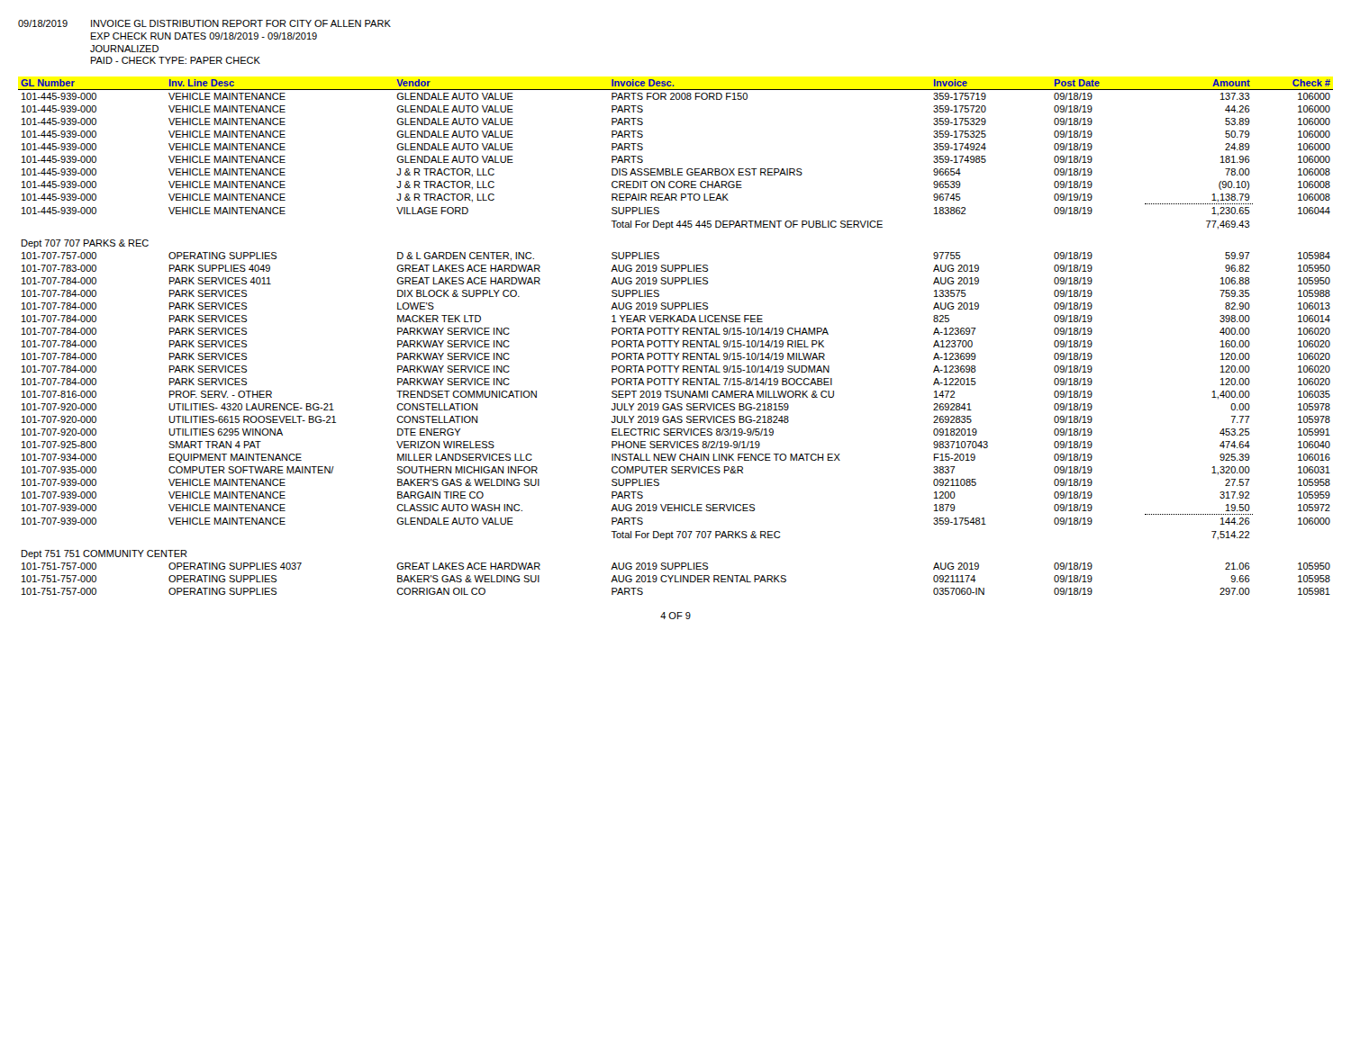09/18/2019 INVOICE GL DISTRIBUTION REPORT FOR CITY OF ALLEN PARK EXP CHECK RUN DATES 09/18/2019 - 09/18/2019 JOURNALIZED PAID - CHECK TYPE: PAPER CHECK
| GL Number | Inv. Line Desc | Vendor | Invoice Desc. | Invoice | Post Date | Amount | Check # |
| --- | --- | --- | --- | --- | --- | --- | --- |
| 101-445-939-000 | VEHICLE MAINTENANCE | GLENDALE AUTO VALUE | PARTS FOR 2008 FORD F150 | 359-175719 | 09/18/19 | 137.33 | 106000 |
| 101-445-939-000 | VEHICLE MAINTENANCE | GLENDALE AUTO VALUE | PARTS | 359-175720 | 09/18/19 | 44.26 | 106000 |
| 101-445-939-000 | VEHICLE MAINTENANCE | GLENDALE AUTO VALUE | PARTS | 359-175329 | 09/18/19 | 53.89 | 106000 |
| 101-445-939-000 | VEHICLE MAINTENANCE | GLENDALE AUTO VALUE | PARTS | 359-175325 | 09/18/19 | 50.79 | 106000 |
| 101-445-939-000 | VEHICLE MAINTENANCE | GLENDALE AUTO VALUE | PARTS | 359-174924 | 09/18/19 | 24.89 | 106000 |
| 101-445-939-000 | VEHICLE MAINTENANCE | GLENDALE AUTO VALUE | PARTS | 359-174985 | 09/18/19 | 181.96 | 106000 |
| 101-445-939-000 | VEHICLE MAINTENANCE | J & R TRACTOR, LLC | DIS ASSEMBLE GEARBOX EST REPAIRS | 96654 | 09/18/19 | 78.00 | 106008 |
| 101-445-939-000 | VEHICLE MAINTENANCE | J & R TRACTOR, LLC | CREDIT ON CORE CHARGE | 96539 | 09/18/19 | (90.10) | 106008 |
| 101-445-939-000 | VEHICLE MAINTENANCE | J & R TRACTOR, LLC | REPAIR REAR PTO LEAK | 96745 | 09/19/19 | 1,138.79 | 106008 |
| 101-445-939-000 | VEHICLE MAINTENANCE | VILLAGE FORD | SUPPLIES | 183862 | 09/18/19 | 1,230.65 | 106044 |
| | | | Total For Dept 445 445 DEPARTMENT OF PUBLIC SERVICE | | | 77,469.43 | |
| Dept 707 707 PARKS & REC |
| 101-707-757-000 | OPERATING SUPPLIES | D & L GARDEN CENTER, INC. | SUPPLIES | 97755 | 09/18/19 | 59.97 | 105984 |
| 101-707-783-000 | PARK SUPPLIES 4049 | GREAT LAKES ACE HARDWAR | AUG 2019 SUPPLIES | AUG 2019 | 09/18/19 | 96.82 | 105950 |
| 101-707-784-000 | PARK SERVICES 4011 | GREAT LAKES ACE HARDWAR | AUG 2019 SUPPLIES | AUG 2019 | 09/18/19 | 106.88 | 105950 |
| 101-707-784-000 | PARK SERVICES | DIX BLOCK & SUPPLY CO. | SUPPLIES | 133575 | 09/18/19 | 759.35 | 105988 |
| 101-707-784-000 | PARK SERVICES | LOWE'S | AUG 2019 SUPPLIES | AUG 2019 | 09/18/19 | 82.90 | 106013 |
| 101-707-784-000 | PARK SERVICES | MACKER TEK LTD | 1 YEAR VERKADA LICENSE FEE | 825 | 09/18/19 | 398.00 | 106014 |
| 101-707-784-000 | PARK SERVICES | PARKWAY SERVICE INC | PORTA POTTY RENTAL 9/15-10/14/19 CHAMPA | A-123697 | 09/18/19 | 400.00 | 106020 |
| 101-707-784-000 | PARK SERVICES | PARKWAY SERVICE INC | PORTA POTTY RENTAL 9/15-10/14/19 RIEL PK | A123700 | 09/18/19 | 160.00 | 106020 |
| 101-707-784-000 | PARK SERVICES | PARKWAY SERVICE INC | PORTA POTTY RENTAL 9/15-10/14/19 MILWAR | A-123699 | 09/18/19 | 120.00 | 106020 |
| 101-707-784-000 | PARK SERVICES | PARKWAY SERVICE INC | PORTA POTTY RENTAL 9/15-10/14/19 SUDMAN | A-123698 | 09/18/19 | 120.00 | 106020 |
| 101-707-784-000 | PARK SERVICES | PARKWAY SERVICE INC | PORTA POTTY RENTAL 7/15-8/14/19 BOCCABEI | A-122015 | 09/18/19 | 120.00 | 106020 |
| 101-707-816-000 | PROF. SERV. - OTHER | TRENDSET COMMUNICATION | SEPT 2019 TSUNAMI CAMERA MILLWORK & CU | 1472 | 09/18/19 | 1,400.00 | 106035 |
| 101-707-920-000 | UTILITIES- 4320 LAURENCE- BG-21 | CONSTELLATION | JULY 2019 GAS SERVICES BG-218159 | 2692841 | 09/18/19 | 0.00 | 105978 |
| 101-707-920-000 | UTILITIES-6615 ROOSEVELT- BG-21 | CONSTELLATION | JULY 2019 GAS SERVICES BG-218248 | 2692835 | 09/18/19 | 7.77 | 105978 |
| 101-707-920-000 | UTILITIES 6295 WINONA | DTE ENERGY | ELECTRIC SERVICES 8/3/19-9/5/19 | 09182019 | 09/18/19 | 453.25 | 105991 |
| 101-707-925-800 | SMART TRAN 4 PAT | VERIZON WIRELESS | PHONE SERVICES 8/2/19-9/1/19 | 9837107043 | 09/18/19 | 474.64 | 106040 |
| 101-707-934-000 | EQUIPMENT MAINTENANCE | MILLER LANDSERVICES LLC | INSTALL NEW CHAIN LINK FENCE TO MATCH EX | F15-2019 | 09/18/19 | 925.39 | 106016 |
| 101-707-935-000 | COMPUTER SOFTWARE MAINTEN/ | SOUTHERN MICHIGAN INFOR | COMPUTER SERVICES P&R | 3837 | 09/18/19 | 1,320.00 | 106031 |
| 101-707-939-000 | VEHICLE MAINTENANCE | BAKER'S GAS & WELDING SUI | SUPPLIES | 09211085 | 09/18/19 | 27.57 | 105958 |
| 101-707-939-000 | VEHICLE MAINTENANCE | BARGAIN TIRE CO | PARTS | 1200 | 09/18/19 | 317.92 | 105959 |
| 101-707-939-000 | VEHICLE MAINTENANCE | CLASSIC AUTO WASH INC. | AUG 2019 VEHICLE SERVICES | 1879 | 09/18/19 | 19.50 | 105972 |
| 101-707-939-000 | VEHICLE MAINTENANCE | GLENDALE AUTO VALUE | PARTS | 359-175481 | 09/18/19 | 144.26 | 106000 |
| | | | Total For Dept 707 707 PARKS & REC | | | 7,514.22 | |
| Dept 751 751 COMMUNITY CENTER |
| 101-751-757-000 | OPERATING SUPPLIES 4037 | GREAT LAKES ACE HARDWAR | AUG 2019 SUPPLIES | AUG 2019 | 09/18/19 | 21.06 | 105950 |
| 101-751-757-000 | OPERATING SUPPLIES | BAKER'S GAS & WELDING SUI | AUG 2019 CYLINDER RENTAL PARKS | 09211174 | 09/18/19 | 9.66 | 105958 |
| 101-751-757-000 | OPERATING SUPPLIES | CORRIGAN OIL CO | PARTS | 0357060-IN | 09/18/19 | 297.00 | 105981 |
4 OF 9